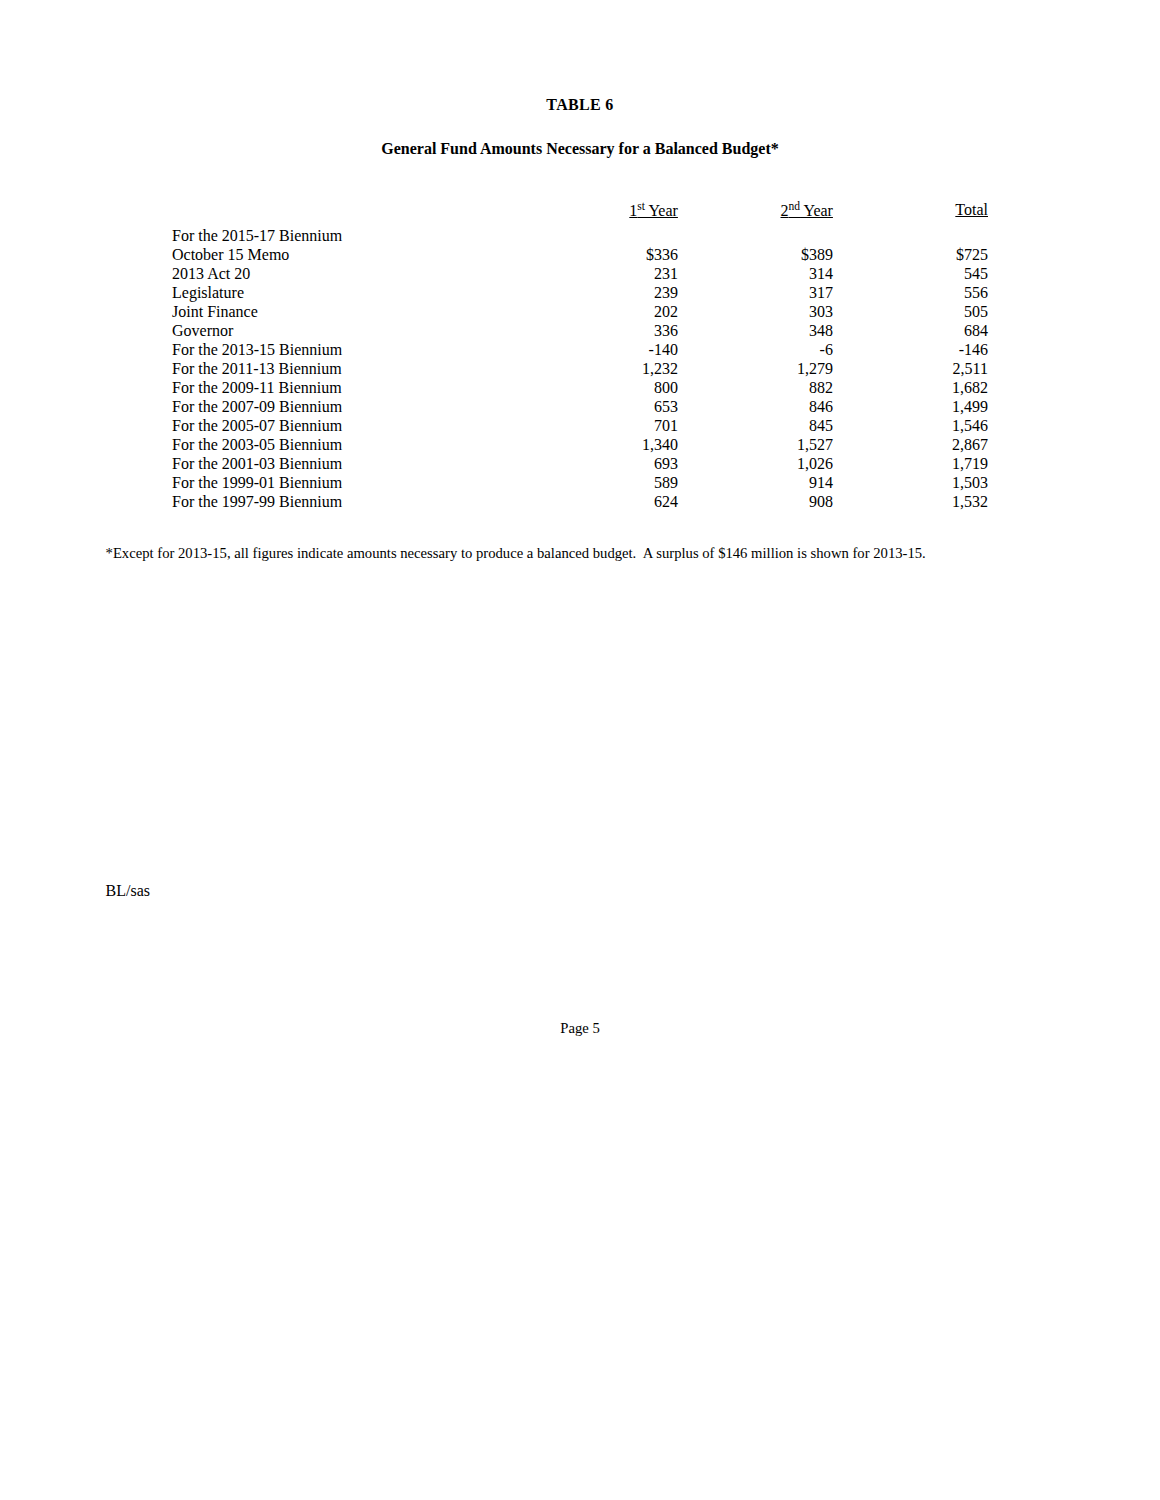TABLE 6
General Fund Amounts Necessary for a Balanced Budget*
| | 1 st Year | 2 nd Year | Total |
| --- | --- | --- | --- |
| For the 2015-17 Biennium | | | |
| October 15 Memo | $336 | $389 | $725 |
| 2013 Act 20 | 231 | 314 | 545 |
| Legislature | 239 | 317 | 556 |
| Joint Finance | 202 | 303 | 505 |
| Governor | 336 | 348 | 684 |
| For the 2013-15 Biennium | -140 | -6 | -146 |
| For the 2011-13 Biennium | 1,232 | 1,279 | 2,511 |
| For the 2009-11 Biennium | 800 | 882 | 1,682 |
| For the 2007-09 Biennium | 653 | 846 | 1,499 |
| For the 2005-07 Biennium | 701 | 845 | 1,546 |
| For the 2003-05 Biennium | 1,340 | 1,527 | 2,867 |
| For the 2001-03 Biennium | 693 | 1,026 | 1,719 |
| For the 1999-01 Biennium | 589 | 914 | 1,503 |
| For the 1997-99 Biennium | 624 | 908 | 1,532 |
*Except for 2013-15, all figures indicate amounts necessary to produce a balanced budget. A surplus of $146 million is shown for 2013-15.
BL/sas
Page 5